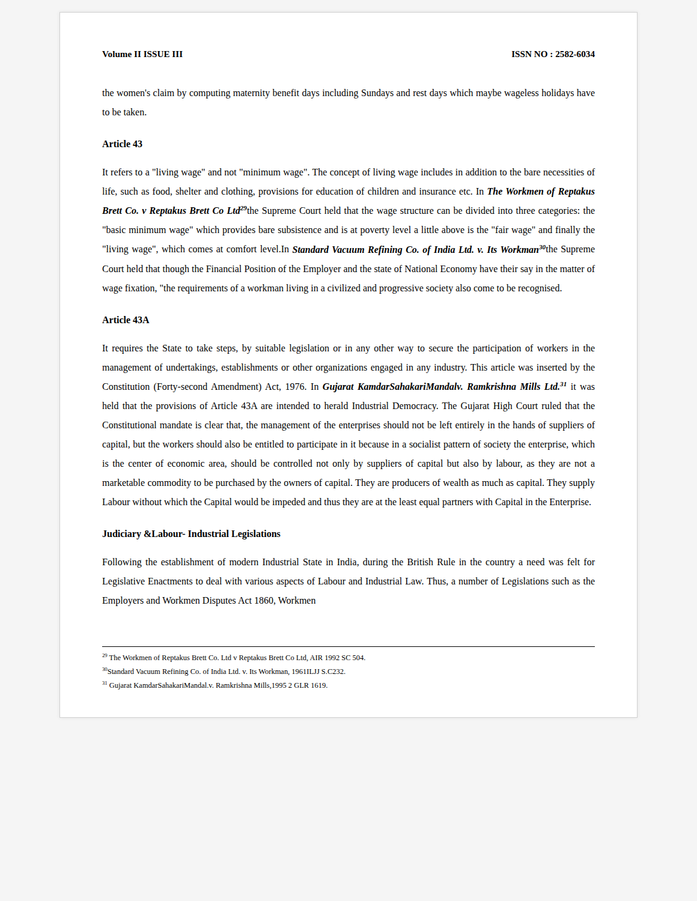Volume II ISSUE III ISSN NO : 2582-6034
the women's claim by computing maternity benefit days including Sundays and rest days which maybe wageless holidays have to be taken.
Article 43
It refers to a "living wage" and not "minimum wage". The concept of living wage includes in addition to the bare necessities of life, such as food, shelter and clothing, provisions for education of children and insurance etc. In The Workmen of Reptakus Brett Co. v Reptakus Brett Co Ltd29the Supreme Court held that the wage structure can be divided into three categories: the "basic minimum wage" which provides bare subsistence and is at poverty level a little above is the "fair wage" and finally the "living wage", which comes at comfort level.In Standard Vacuum Refining Co. of India Ltd. v. Its Workman30the Supreme Court held that though the Financial Position of the Employer and the state of National Economy have their say in the matter of wage fixation, "the requirements of a workman living in a civilized and progressive society also come to be recognised.
Article 43A
It requires the State to take steps, by suitable legislation or in any other way to secure the participation of workers in the management of undertakings, establishments or other organizations engaged in any industry. This article was inserted by the Constitution (Forty-second Amendment) Act, 1976. In Gujarat KamdarSahakariMandalv. Ramkrishna Mills Ltd.31 it was held that the provisions of Article 43A are intended to herald Industrial Democracy. The Gujarat High Court ruled that the Constitutional mandate is clear that, the management of the enterprises should not be left entirely in the hands of suppliers of capital, but the workers should also be entitled to participate in it because in a socialist pattern of society the enterprise, which is the center of economic area, should be controlled not only by suppliers of capital but also by labour, as they are not a marketable commodity to be purchased by the owners of capital. They are producers of wealth as much as capital. They supply Labour without which the Capital would be impeded and thus they are at the least equal partners with Capital in the Enterprise.
Judiciary &Labour- Industrial Legislations
Following the establishment of modern Industrial State in India, during the British Rule in the country a need was felt for Legislative Enactments to deal with various aspects of Labour and Industrial Law. Thus, a number of Legislations such as the Employers and Workmen Disputes Act 1860, Workmen
29 The Workmen of Reptakus Brett Co. Ltd v Reptakus Brett Co Ltd, AIR 1992 SC 504.
30Standard Vacuum Refining Co. of India Ltd. v. Its Workman, 1961ILJJ S.C232.
31 Gujarat KamdarSahakariMandal.v. Ramkrishna Mills,1995 2 GLR 1619.